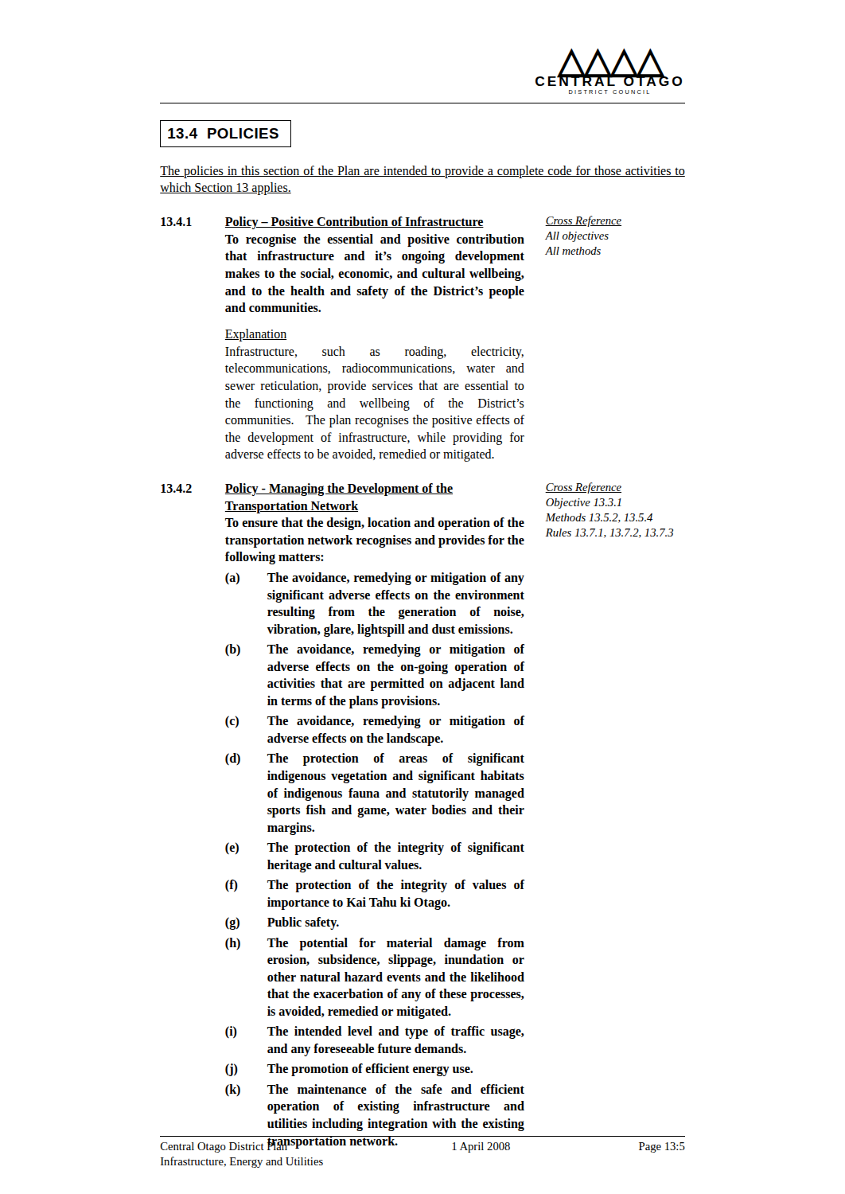△△△△
CENTRAL OTAGO
DISTRICT COUNCIL
13.4 POLICIES
The policies in this section of the Plan are intended to provide a complete code for those activities to which Section 13 applies.
13.4.1
Policy – Positive Contribution of Infrastructure
To recognise the essential and positive contribution that infrastructure and it’s ongoing development makes to the social, economic, and cultural wellbeing, and to the health and safety of the District’s people and communities.
Explanation
Infrastructure, such as roading, electricity, telecommunications, radiocommunications, water and sewer reticulation, provide services that are essential to the functioning and wellbeing of the District’s communities. The plan recognises the positive effects of the development of infrastructure, while providing for adverse effects to be avoided, remedied or mitigated.
Cross Reference
All objectives
All methods
13.4.2
Policy - Managing the Development of the Transportation Network
To ensure that the design, location and operation of the transportation network recognises and provides for the following matters:
(a) The avoidance, remedying or mitigation of any significant adverse effects on the environment resulting from the generation of noise, vibration, glare, lightspill and dust emissions.
(b) The avoidance, remedying or mitigation of adverse effects on the on-going operation of activities that are permitted on adjacent land in terms of the plans provisions.
(c) The avoidance, remedying or mitigation of adverse effects on the landscape.
(d) The protection of areas of significant indigenous vegetation and significant habitats of indigenous fauna and statutorily managed sports fish and game, water bodies and their margins.
(e) The protection of the integrity of significant heritage and cultural values.
(f) The protection of the integrity of values of importance to Kai Tahu ki Otago.
(g) Public safety.
(h) The potential for material damage from erosion, subsidence, slippage, inundation or other natural hazard events and the likelihood that the exacerbation of any of these processes, is avoided, remedied or mitigated.
(i) The intended level and type of traffic usage, and any foreseeable future demands.
(j) The promotion of efficient energy use.
(k) The maintenance of the safe and efficient operation of existing infrastructure and utilities including integration with the existing transportation network.
Cross Reference
Objective 13.3.1
Methods 13.5.2, 13.5.4
Rules 13.7.1, 13.7.2, 13.7.3
Central Otago District Plan
Infrastructure, Energy and Utilities
1 April 2008
Page 13:5